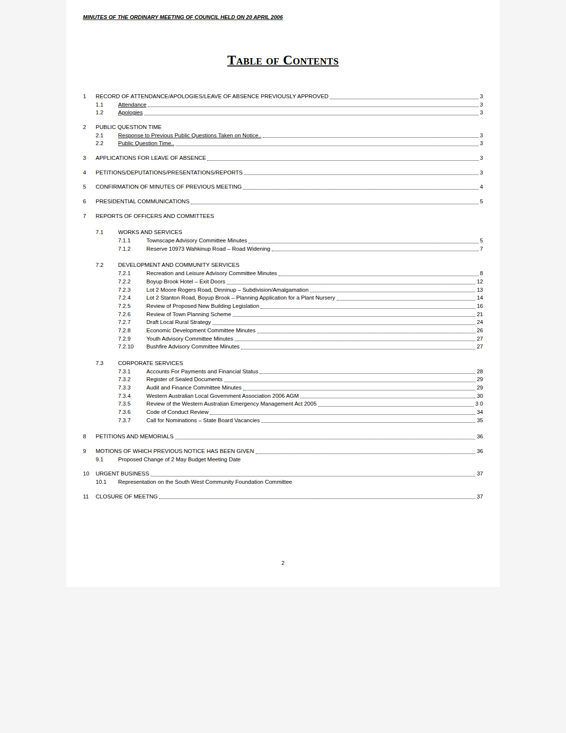MINUTES OF THE ORDINARY MEETING OF COUNCIL HELD ON 20 APRIL 2006
Table of Contents
| 1 | RECORD OF ATTENDANCE/APOLOGIES/LEAVE OF ABSENCE PREVIOUSLY APPROVED 3 |
| | 1.1 | Attendance 3 |
| | 1.2 | Apologies 3 |
| 2 | PUBLIC QUESTION TIME |
| | 2.1 | Response to Previous Public Questions Taken on Notice.. 3 |
| | 2.2 | Public Question Time.. 3 |
| 3 | APPLICATIONS FOR LEAVE OF ABSENCE 3 |
| 4 | PETITIONS/DEPUTATIONS/PRESENTATIONS/REPORTS 3 |
| 5 | CONFIRMATION OF MINUTES OF PREVIOUS MEETING 4 |
| 6 | PRESIDENTIAL COMMUNICATIONS 5 |
| 7 | REPORTS OF OFFICERS AND COMMITTEES |
| | 7.1 | WORKS AND SERVICES |
| | | 7.1.1 | Townscape Advisory Committee Minutes 5 |
| | | 7.1.2 | Reserve 10973 Wahkinup Road – Road Widening 7 |
| | 7.2 | DEVELOPMENT AND COMMUNITY SERVICES |
| | | 7.2.1 | Recreation and Leisure Advisory Committee Minutes 8 |
| | | 7.2.2 | Boyup Brook Hotel – Exit Doors 12 |
| | | 7.2.3 | Lot 2 Moore Rogers Road, Dinninup – Subdivision/Amalgamation 13 |
| | | 7.2.4 | Lot 2 Stanton Road, Boyup Brook – Planning Application for a Plant Nursery 14 |
| | | 7.2.5 | Review of Proposed New Building Legislation 16 |
| | | 7.2.6 | Review of Town Planning Scheme 21 |
| | | 7.2.7 | Draft Local Rural Strategy 24 |
| | | 7.2.8 | Economic Development Committee Minutes 26 |
| | | 7.2.9 | Youth Advisory Committee Minutes 27 |
| | | 7.2.10 | Bushfire Advisory Committee Minutes 27 |
| | 7.3 | CORPORATE SERVICES |
| | | 7.3.1 | Accounts For Payments and Financial Status 28 |
| | | 7.3.2 | Register of Sealed Documents 29 |
| | | 7.3.3 | Audit and Finance Committee Minutes 29 |
| | | 7.3.4 | Western Australian Local Government Association 2006 AGM 30 |
| | | 7.3.5 | Review of the Western Australian Emergency Management Act 2005 3 0 |
| | | 7.3.6 | Code of Conduct Review 34 |
| | | 7.3.7 | Call for Nominations – State Board Vacancies 35 |
| 8 | PETITIONS AND MEMORIALS 36 |
| 9 | MOTIONS OF WHICH PREVIOUS NOTICE HAS BEEN GIVEN 36 |
| | 9.1 | Proposed Change of 2 May Budget Meeting Date |
| 10 | URGENT BUSINESS 37 |
| | 10.1 | Representation on the South West Community Foundation Committee |
| 11 | CLOSURE OF MEETNG 37 |
2